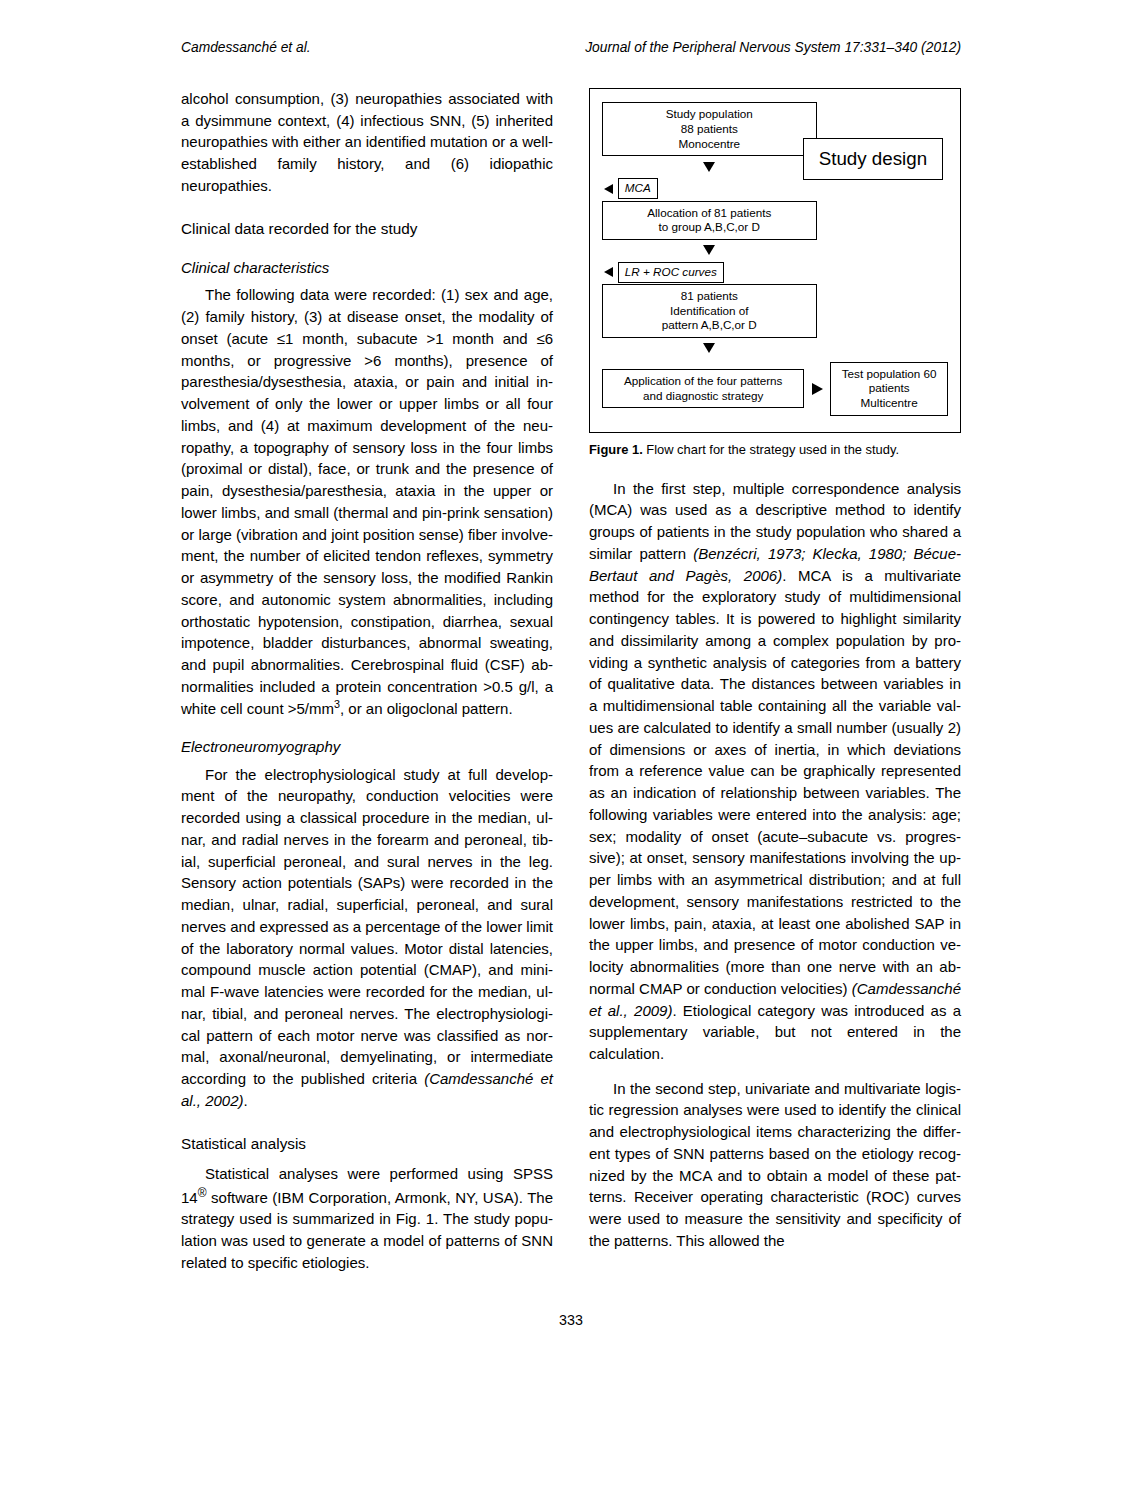Camdessanché et al.
Journal of the Peripheral Nervous System 17:331–340 (2012)
alcohol consumption, (3) neuropathies associated with a dysimmune context, (4) infectious SNN, (5) inherited neuropathies with either an identified mutation or a well-established family history, and (6) idiopathic neuropathies.
Clinical data recorded for the study
Clinical characteristics
The following data were recorded: (1) sex and age, (2) family history, (3) at disease onset, the modality of onset (acute ≤1 month, subacute >1 month and ≤6 months, or progressive >6 months), presence of paresthesia/dysesthesia, ataxia, or pain and initial involvement of only the lower or upper limbs or all four limbs, and (4) at maximum development of the neuropathy, a topography of sensory loss in the four limbs (proximal or distal), face, or trunk and the presence of pain, dysesthesia/paresthesia, ataxia in the upper or lower limbs, and small (thermal and pin-prink sensation) or large (vibration and joint position sense) fiber involvement, the number of elicited tendon reflexes, symmetry or asymmetry of the sensory loss, the modified Rankin score, and autonomic system abnormalities, including orthostatic hypotension, constipation, diarrhea, sexual impotence, bladder disturbances, abnormal sweating, and pupil abnormalities. Cerebrospinal fluid (CSF) abnormalities included a protein concentration >0.5 g/l, a white cell count >5/mm3, or an oligoclonal pattern.
Electroneuromyography
For the electrophysiological study at full development of the neuropathy, conduction velocities were recorded using a classical procedure in the median, ulnar, and radial nerves in the forearm and peroneal, tibial, superficial peroneal, and sural nerves in the leg. Sensory action potentials (SAPs) were recorded in the median, ulnar, radial, superficial, peroneal, and sural nerves and expressed as a percentage of the lower limit of the laboratory normal values. Motor distal latencies, compound muscle action potential (CMAP), and minimal F-wave latencies were recorded for the median, ulnar, tibial, and peroneal nerves. The electrophysiological pattern of each motor nerve was classified as normal, axonal/neuronal, demyelinating, or intermediate according to the published criteria (Camdessanché et al., 2002).
Statistical analysis
Statistical analyses were performed using SPSS 14® software (IBM Corporation, Armonk, NY, USA). The strategy used is summarized in Fig. 1. The study population was used to generate a model of patterns of SNN related to specific etiologies.
Study design
Study population 88 patients
Monocentre
MCA
Allocation of 81 patients
to group A,B,C,or D
LR + ROC curves
81 patients
Identification of
pattern A,B,C,or D
Application of the four patterns
and diagnostic strategy
Test population 60 patients
Multicentre
Figure 1. Flow chart for the strategy used in the study.
In the first step, multiple correspondence analysis (MCA) was used as a descriptive method to identify groups of patients in the study population who shared a similar pattern (Benzécri, 1973; Klecka, 1980; Bécue-Bertaut and Pagès, 2006). MCA is a multivariate method for the exploratory study of multidimensional contingency tables. It is powered to highlight similarity and dissimilarity among a complex population by providing a synthetic analysis of categories from a battery of qualitative data. The distances between variables in a multidimensional table containing all the variable values are calculated to identify a small number (usually 2) of dimensions or axes of inertia, in which deviations from a reference value can be graphically represented as an indication of relationship between variables. The following variables were entered into the analysis: age; sex; modality of onset (acute–subacute vs. progressive); at onset, sensory manifestations involving the upper limbs with an asymmetrical distribution; and at full development, sensory manifestations restricted to the lower limbs, pain, ataxia, at least one abolished SAP in the upper limbs, and presence of motor conduction velocity abnormalities (more than one nerve with an abnormal CMAP or conduction velocities) (Camdessanché et al., 2009). Etiological category was introduced as a supplementary variable, but not entered in the calculation.
In the second step, univariate and multivariate logistic regression analyses were used to identify the clinical and electrophysiological items characterizing the different types of SNN patterns based on the etiology recognized by the MCA and to obtain a model of these patterns. Receiver operating characteristic (ROC) curves were used to measure the sensitivity and specificity of the patterns. This allowed the
333